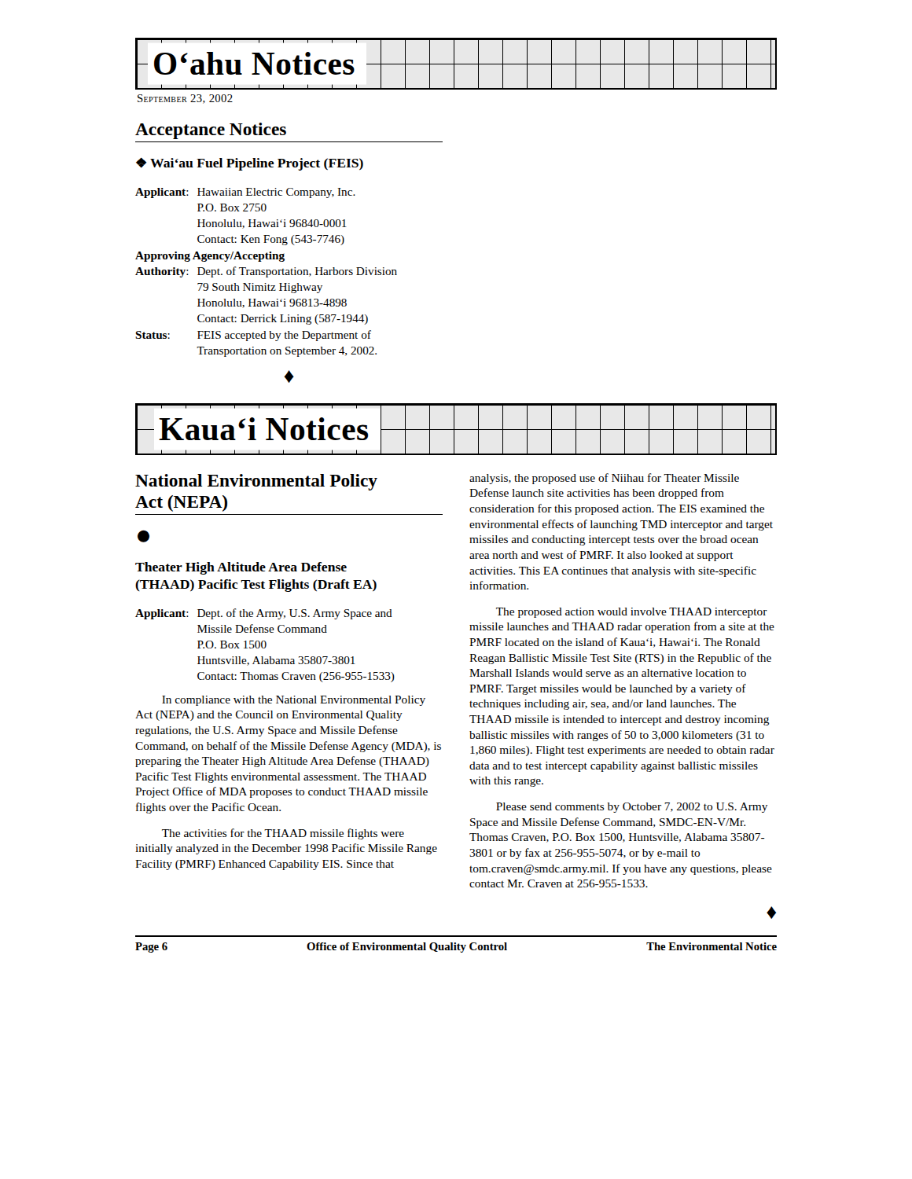Oʻahu Notices
September 23, 2002
Acceptance Notices
❖ Waiʻau Fuel Pipeline Project (FEIS)
| Applicant : | Hawaiian Electric Company, Inc. |
| | P.O. Box 2750 |
| | Honolulu, Hawaiʻi 96840-0001 |
| | Contact: Ken Fong (543-7746) |
| Approving Agency/Accepting |
| Authority : | Dept. of Transportation, Harbors Division |
| | 79 South Nimitz Highway |
| | Honolulu, Hawaiʻi 96813-4898 |
| | Contact: Derrick Lining (587-1944) |
| Status : | FEIS accepted by the Department of |
| | Transportation on September 4, 2002. |
♦
Kauaʻi Notices
National Environmental Policy
Act (NEPA)
●
Theater High Altitude Area Defense
(THAAD) Pacific Test Flights (Draft EA)
| Applicant : | Dept. of the Army, U.S. Army Space and |
| | Missile Defense Command |
| | P.O. Box 1500 |
| | Huntsville, Alabama 35807-3801 |
| | Contact: Thomas Craven (256-955-1533) |
In compliance with the National Environmental Policy Act (NEPA) and the Council on Environmental Quality regulations, the U.S. Army Space and Missile Defense Command, on behalf of the Missile Defense Agency (MDA), is preparing the Theater High Altitude Area Defense (THAAD) Pacific Test Flights environmental assessment. The THAAD Project Office of MDA proposes to conduct THAAD missile flights over the Pacific Ocean.
The activities for the THAAD missile flights were initially analyzed in the December 1998 Pacific Missile Range Facility (PMRF) Enhanced Capability EIS. Since that
analysis, the proposed use of Niihau for Theater Missile Defense launch site activities has been dropped from consideration for this proposed action. The EIS examined the environmental effects of launching TMD interceptor and target missiles and conducting intercept tests over the broad ocean area north and west of PMRF. It also looked at support activities. This EA continues that analysis with site-specific information.
The proposed action would involve THAAD interceptor missile launches and THAAD radar operation from a site at the PMRF located on the island of Kauaʻi, Hawaiʻi. The Ronald Reagan Ballistic Missile Test Site (RTS) in the Republic of the Marshall Islands would serve as an alternative location to PMRF. Target missiles would be launched by a variety of techniques including air, sea, and/or land launches. The THAAD missile is intended to intercept and destroy incoming ballistic missiles with ranges of 50 to 3,000 kilometers (31 to 1,860 miles). Flight test experiments are needed to obtain radar data and to test intercept capability against ballistic missiles with this range.
Please send comments by October 7, 2002 to U.S. Army Space and Missile Defense Command, SMDC-EN-V/Mr. Thomas Craven, P.O. Box 1500, Huntsville, Alabama 35807-3801 or by fax at 256-955-5074, or by e-mail to tom.craven@smdc.army.mil. If you have any questions, please contact Mr. Craven at 256-955-1533.
♦
Page 6 Office of Environmental Quality Control The Environmental Notice